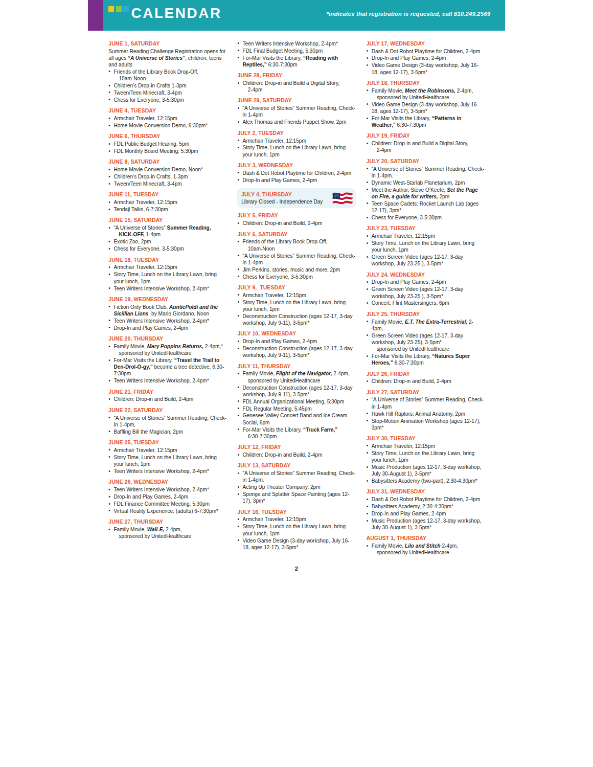CALENDAR
*indicates that registration is requested, call 810.249.2569
JUNE 1, SATURDAY
Summer Reading Challenge Registration opens for all ages “A Universe of Stories”; children, teens and adults
Friends of the Library Book Drop-Off,
10am-Noon
Children’s Drop-in Crafts 1-3pm
Tween/Teen Minecraft, 3-4pm
Chess for Everyone, 3-5:30pm
JUNE 4, TUESDAY
Armchair Traveler, 12:15pm
Home Movie Conversion Demo, 6:30pm*
JUNE 6, THURSDAY
FDL Public Budget Hearing, 5pm
FDL Monthly Board Meeting, 5:30pm
JUNE 8, SATURDAY
Home Movie Conversion Demo, Noon*
Children’s Drop-in Crafts, 1-3pm
Tween/Teen Minecraft, 3-4pm
JUNE 11, TUESDAY
Armchair Traveler, 12:15pm
Tendaji Talks, 6-7:30pm
JUNE 15, SATURDAY
“A Universe of Stories” Summer Reading,
KICK-OFF, 1-4pm
Exotic Zoo, 2pm
Chess for Everyone, 3-5:30pm
JUNE 18, TUESDAY
Armchair Traveler, 12:15pm
Story Time, Lunch on the Library Lawn, bring your lunch, 1pm
Teen Writers Intensive Workshop, 2-4pm*
JUNE 19, WEDNESDAY
Fiction Only Book Club, AuntiePoldi and the Sicillian Lions by Mario Giordano, Noon
Teen Writers Intensive Workshop, 2-4pm*
Drop-In and Play Games, 2-4pm
JUNE 20, THURSDAY
Family Movie, Mary Poppins Returns, 2-4pm,*
sponsored by UnitedHealthcare
For-Mar Visits the Library, “Travel the Trail to Den-Drol-O-gy,” become a tree detective, 6:30-7:30pm
Teen Writers Intensive Workshop, 2-4pm*
JUNE 21, FRIDAY
Children: Drop-in and Build, 2-4pm
JUNE 22, SATURDAY
“A Universe of Stories” Summer Reading, Check-In 1-4pm,
Baffling Bill the Magician, 2pm
JUNE 25, TUESDAY
Armchair Traveler, 12:15pm
Story Time, Lunch on the Library Lawn, bring your lunch, 1pm
Teen Writers Intensive Workshop, 2-4pm*
JUNE 26, WEDNESDAY
Teen Writers Intensive Workshop, 2-4pm*
Drop-In and Play Games, 2-4pm
FDL Finance Committee Meeting, 5:30pm
Virtual Reality Experience, (adults) 6-7:30pm*
JUNE 27, THURSDAY
Family Movie, Wall-E, 2-4pm,
sponsored by UnitedHealthcare
Teen Writers Intensive Workshop, 2-4pm*
FDL Final Budget Meeting, 5:30pm
For-Mar Visits the Library, “Reading with Reptiles,” 6:30-7:30pm
JUNE 28, FRIDAY
Children: Drop-in and Build a Digital Story,
2-4pm
JUNE 29, SATURDAY
“A Universe of Stories” Summer Reading, Check-in 1-4pm
Alex Thomas and Friends Puppet Show, 2pm
JULY 2, TUESDAY
Armchair Traveler, 12:15pm
Story Time, Lunch on the Library Lawn, bring your lunch, 1pm
JULY 3, WEDNESDAY
Dash & Dot Robot Playtime for Children, 2-4pm
Drop-In and Play Games, 2-4pm
JULY 4, THURSDAY
Library Closed - Independence Day
JULY 5, FRIDAY
Children: Drop-in and Build, 2-4pm
JULY 6, SATURDAY
Friends of the Library Book Drop-Off,
10am-Noon
“A Universe of Stories” Summer Reading, Check-in 1-4pm
Jim Perkins, stories, music and more, 2pm
Chess for Everyone, 3-5:30pm
JULY 9, TUESDAY
Armchair Traveler, 12:15pm
Story Time, Lunch on the Library Lawn, bring your lunch, 1pm
Deconstruction Construction (ages 12-17, 3-day workshop, July 9-11), 3-5pm*
JULY 10, WEDNESDAY
Drop-In and Play Games, 2-4pm
Deconstruction Construction (ages 12-17, 3-day workshop, July 9-11), 3-5pm*
JULY 11, THURSDAY
Family Movie, Flight of the Navigator, 2-4pm,
sponsored by UnitedHealthcare
Deconstruction Construction (ages 12-17, 3-day workshop, July 9-11), 3-5pm*
FDL Annual Organizational Meeting, 5:30pm
FDL Regular Meeting, 5:45pm
Genesee Valley Concert Band and Ice Cream Social, 6pm
For-Mar Visits the Library, “Truck Farm,”
6:30-7:30pm
JULY 12, FRIDAY
Children: Drop-in and Build, 2-4pm
JULY 13, SATURDAY
“A Universe of Stories” Summer Reading, Check-in 1-4pm.
Acting Up Theater Company, 2pm
Sponge and Splatter Space Painting (ages 12-17), 3pm*
JULY 16, TUESDAY
Armchair Traveler, 12:15pm
Story Time, Lunch on the Library Lawn, bring your lunch, 1pm
Video Game Design (3-day workshop, July 16-18, ages 12-17), 3-5pm*
JULY 17, WEDNESDAY
Dash & Dot Robot Playtime for Children, 2-4pm
Drop-In and Play Games, 2-4pm
Video Game Design (3-day workshop, July 16-18, ages 12-17), 3-5pm*
JULY 18, THURSDAY
Family Movie, Meet the Robinsons, 2-4pm,
sponsored by UnitedHealthcare
Video Game Design (3-day workshop, July 16-18, ages 12-17), 3-5pm*
For-Mar Visits the Library, “Patterns in Weather,” 6:30-7:30pm
JULY 19, FRIDAY
Children: Drop-in and Build a Digital Story,
2-4pm
JULY 20, SATURDAY
“A Universe of Stories” Summer Reading, Check-in 1-4pm.
Dynamic West-Starlab Planetarium, 2pm
Meet the Author, Steve O’Keefe, Set the Page on Fire, a guide for writers, 2pm
Teen Space Cadets: Rocket Launch Lab (ages 12-17), 3pm*
Chess for Everyone, 3-5:30pm
JULY 23, TUESDAY
Armchair Traveler, 12:15pm
Story Time, Lunch on the Library Lawn, bring your lunch, 1pm
Green Screen Video (ages 12-17, 3-day workshop, July 23-25 ), 3-5pm*
JULY 24, WEDNESDAY
Drop-In and Play Games, 2-4pm
Green Screen Video (ages 12-17, 3-day workshop, July 23-25 ), 3-5pm*
Concert: Flint Mastersingers, 6pm
JULY 25, THURSDAY
Family Movie, E.T. The Extra-Terrestrial, 2-4pm,
Green Screen Video (ages 12-17, 3-day workshop, July 23-25), 3-5pm*
sponsored by UnitedHealthcare
For-Mar Visits the Library, “Natures Super Heroes,” 6:30-7:30pm
JULY 26, FRIDAY
Children: Drop-in and Build, 2-4pm
JULY 27, SATURDAY
“A Universe of Stories” Summer Reading, Check-in 1-4pm
Hawk Hill Raptors: Animal Anatomy, 2pm
Stop-Motion Animation Workshop (ages 12-17), 3pm*
JULY 30, TUESDAY
Armchair Traveler, 12:15pm
Story Time, Lunch on the Library Lawn, bring your lunch, 1pm
Music Production (ages 12-17, 3-day workshop, July 30-August 1), 3-5pm*
Babysitters Academy (two-part), 2:30-4:30pm*
JULY 31, WEDNESDAY
Dash & Dot Robot Playtime for Children, 2-4pm
Babysitters Academy, 2:30-4:30pm*
Drop-In and Play Games, 2-4pm
Music Production (ages 12-17, 3-day workshop, July 30-August 1), 3-5pm*
AUGUST 1, THURSDAY
Family Movie, Lilo and Stitch 2-4pm,
sponsored by UnitedHealthcare
2